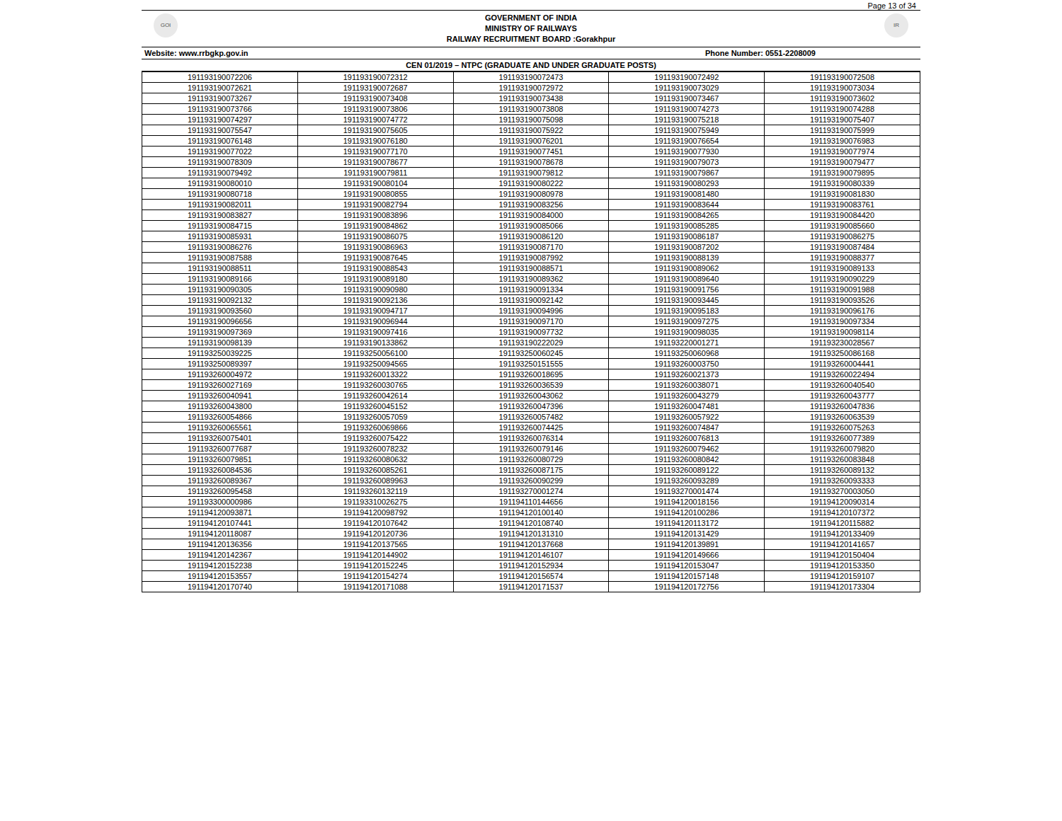Page 13 of 34
GOI
IR
GOVERNMENT OF INDIA
MINISTRY OF RAILWAYS
RAILWAY RECRUITMENT BOARD :Gorakhpur
Website: www.rrbgkp.gov.in
Phone Number: 0551-2208009
CEN 01/2019 – NTPC (GRADUATE AND UNDER GRADUATE POSTS)
| 191193190072206 | 191193190072312 | 191193190072473 | 191193190072492 | 191193190072508 |
| 191193190072621 | 191193190072687 | 191193190072972 | 191193190073029 | 191193190073034 |
| 191193190073267 | 191193190073408 | 191193190073438 | 191193190073467 | 191193190073602 |
| 191193190073766 | 191193190073806 | 191193190073808 | 191193190074273 | 191193190074288 |
| 191193190074297 | 191193190074772 | 191193190075098 | 191193190075218 | 191193190075407 |
| 191193190075547 | 191193190075605 | 191193190075922 | 191193190075949 | 191193190075999 |
| 191193190076148 | 191193190076180 | 191193190076201 | 191193190076654 | 191193190076983 |
| 191193190077022 | 191193190077170 | 191193190077451 | 191193190077930 | 191193190077974 |
| 191193190078309 | 191193190078677 | 191193190078678 | 191193190079073 | 191193190079477 |
| 191193190079492 | 191193190079811 | 191193190079812 | 191193190079867 | 191193190079895 |
| 191193190080010 | 191193190080104 | 191193190080222 | 191193190080293 | 191193190080339 |
| 191193190080718 | 191193190080855 | 191193190080978 | 191193190081480 | 191193190081830 |
| 191193190082011 | 191193190082794 | 191193190083256 | 191193190083644 | 191193190083761 |
| 191193190083827 | 191193190083896 | 191193190084000 | 191193190084265 | 191193190084420 |
| 191193190084715 | 191193190084862 | 191193190085066 | 191193190085285 | 191193190085660 |
| 191193190085931 | 191193190086075 | 191193190086120 | 191193190086187 | 191193190086275 |
| 191193190086276 | 191193190086963 | 191193190087170 | 191193190087202 | 191193190087484 |
| 191193190087588 | 191193190087645 | 191193190087992 | 191193190088139 | 191193190088377 |
| 191193190088511 | 191193190088543 | 191193190088571 | 191193190089062 | 191193190089133 |
| 191193190089166 | 191193190089180 | 191193190089362 | 191193190089640 | 191193190090229 |
| 191193190090305 | 191193190090980 | 191193190091334 | 191193190091756 | 191193190091988 |
| 191193190092132 | 191193190092136 | 191193190092142 | 191193190093445 | 191193190093526 |
| 191193190093560 | 191193190094717 | 191193190094996 | 191193190095183 | 191193190096176 |
| 191193190096656 | 191193190096944 | 191193190097170 | 191193190097275 | 191193190097334 |
| 191193190097369 | 191193190097416 | 191193190097732 | 191193190098035 | 191193190098114 |
| 191193190098139 | 191193190133862 | 191193190222029 | 191193220001271 | 191193230028567 |
| 191193250039225 | 191193250056100 | 191193250060245 | 191193250060968 | 191193250086168 |
| 191193250089397 | 191193250094565 | 191193250151555 | 191193260003750 | 191193260004441 |
| 191193260004972 | 191193260013322 | 191193260018695 | 191193260021373 | 191193260022494 |
| 191193260027169 | 191193260030765 | 191193260036539 | 191193260038071 | 191193260040540 |
| 191193260040941 | 191193260042614 | 191193260043062 | 191193260043279 | 191193260043777 |
| 191193260043800 | 191193260045152 | 191193260047396 | 191193260047481 | 191193260047836 |
| 191193260054866 | 191193260057059 | 191193260057482 | 191193260057922 | 191193260063539 |
| 191193260065561 | 191193260069866 | 191193260074425 | 191193260074847 | 191193260075263 |
| 191193260075401 | 191193260075422 | 191193260076314 | 191193260076813 | 191193260077389 |
| 191193260077687 | 191193260078232 | 191193260079146 | 191193260079462 | 191193260079820 |
| 191193260079851 | 191193260080632 | 191193260080729 | 191193260080842 | 191193260083848 |
| 191193260084536 | 191193260085261 | 191193260087175 | 191193260089122 | 191193260089132 |
| 191193260089367 | 191193260089963 | 191193260090299 | 191193260093289 | 191193260093333 |
| 191193260095458 | 191193260132119 | 191193270001274 | 191193270001474 | 191193270003050 |
| 191193300000986 | 191193310026275 | 191194110144656 | 191194120018156 | 191194120090314 |
| 191194120093871 | 191194120098792 | 191194120100140 | 191194120100286 | 191194120107372 |
| 191194120107441 | 191194120107642 | 191194120108740 | 191194120113172 | 191194120115882 |
| 191194120118087 | 191194120120736 | 191194120131310 | 191194120131429 | 191194120133409 |
| 191194120136356 | 191194120137565 | 191194120137668 | 191194120139891 | 191194120141657 |
| 191194120142367 | 191194120144902 | 191194120146107 | 191194120149666 | 191194120150404 |
| 191194120152238 | 191194120152245 | 191194120152934 | 191194120153047 | 191194120153350 |
| 191194120153557 | 191194120154274 | 191194120156574 | 191194120157148 | 191194120159107 |
| 191194120170740 | 191194120171088 | 191194120171537 | 191194120172756 | 191194120173304 |